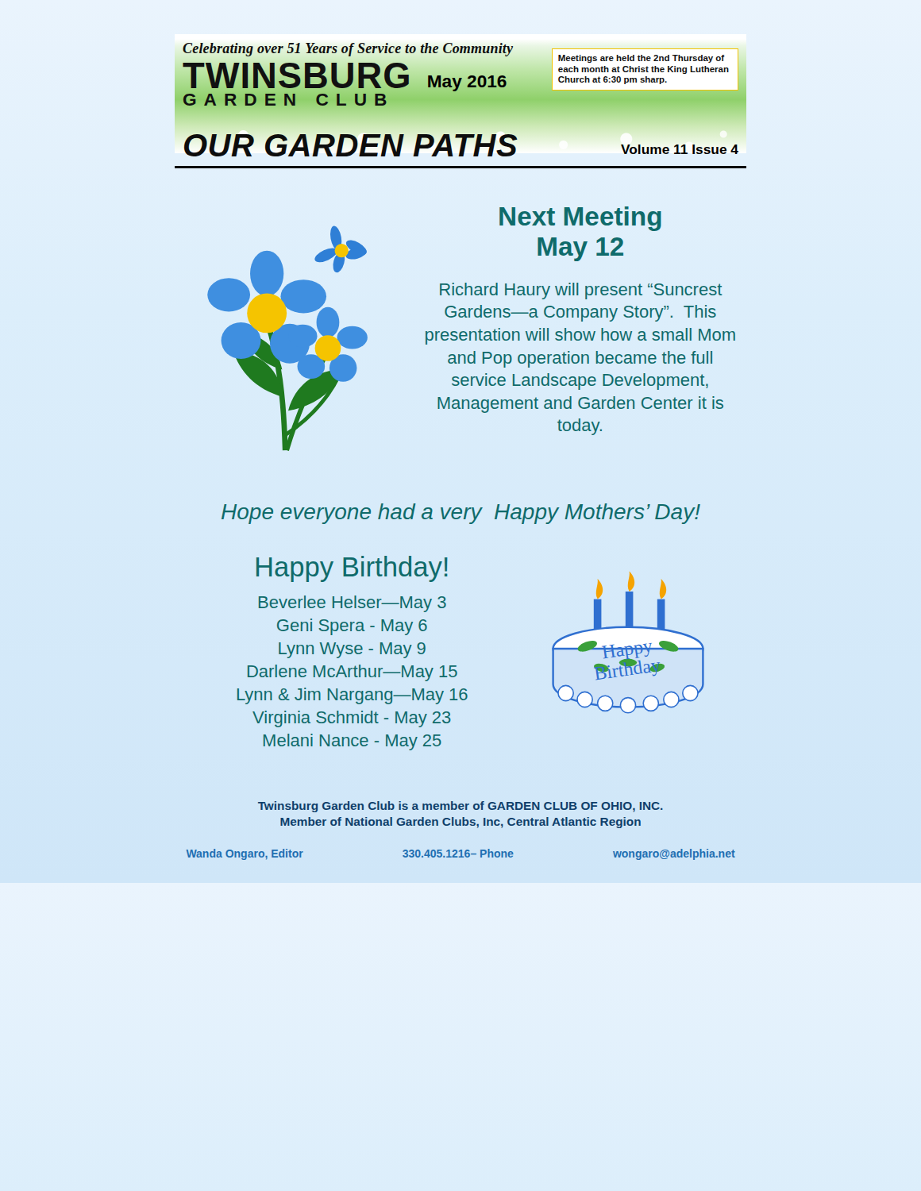Celebrating over 51 Years of Service to the Community
TWINSBURG GARDEN CLUB
May 2016
Meetings are held the 2nd Thursday of each month at Christ the King Lutheran Church at 6:30 pm sharp.
OUR GARDEN PATHS
Volume 11 Issue 4
Next Meeting
May 12
Richard Haury will present “Suncrest Gardens—a Company Story”. This presentation will show how a small Mom and Pop operation became the full service Landscape Development, Management and Garden Center it is today.
Hope everyone had a very Happy Mothers’ Day!
Happy Birthday!
Beverlee Helser—May 3
Geni Spera - May 6
Lynn Wyse - May 9
Darlene McArthur—May 15
Lynn & Jim Nargang—May 16
Virginia Schmidt - May 23
Melani Nance - May 25
Happy Birthday
Twinsburg Garden Club is a member of GARDEN CLUB OF OHIO, INC.
Member of National Garden Clubs, Inc, Central Atlantic Region
Wanda Ongaro, Editor 330.405.1216– Phone wongaro@adelphia.net